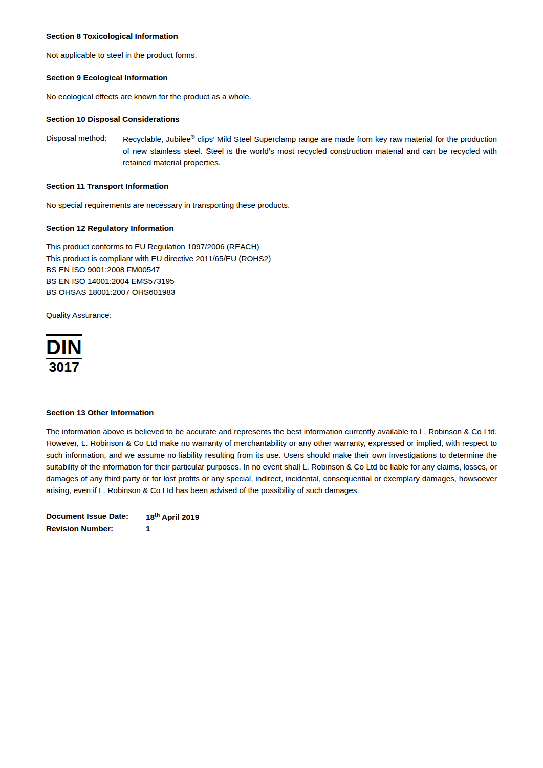Section 8 Toxicological Information
Not applicable to steel in the product forms.
Section 9 Ecological Information
No ecological effects are known for the product as a whole.
Section 10 Disposal Considerations
Disposal method:
Recyclable, Jubilee® clips’ Mild Steel Superclamp range are made from key raw material for the production of new stainless steel. Steel is the world’s most recycled construction material and can be recycled with retained material properties.
Section 11 Transport Information
No special requirements are necessary in transporting these products.
Section 12 Regulatory Information
This product conforms to EU Regulation 1097/2006 (REACH)
This product is compliant with EU directive 2011/65/EU (ROHS2)
BS EN ISO 9001:2008 FM00547
BS EN ISO 14001:2004 EMS573195
BS OHSAS 18001:2007 OHS601983
Quality Assurance:
DIN 3017
Section 13 Other Information
The information above is believed to be accurate and represents the best information currently available to L. Robinson & Co Ltd. However, L. Robinson & Co Ltd make no warranty of merchantability or any other warranty, expressed or implied, with respect to such information, and we assume no liability resulting from its use. Users should make their own investigations to determine the suitability of the information for their particular purposes. In no event shall L. Robinson & Co Ltd be liable for any claims, losses, or damages of any third party or for lost profits or any special, indirect, incidental, consequential or exemplary damages, howsoever arising, even if L. Robinson & Co Ltd has been advised of the possibility of such damages.
Document Issue Date: 18th April 2019
Revision Number: 1